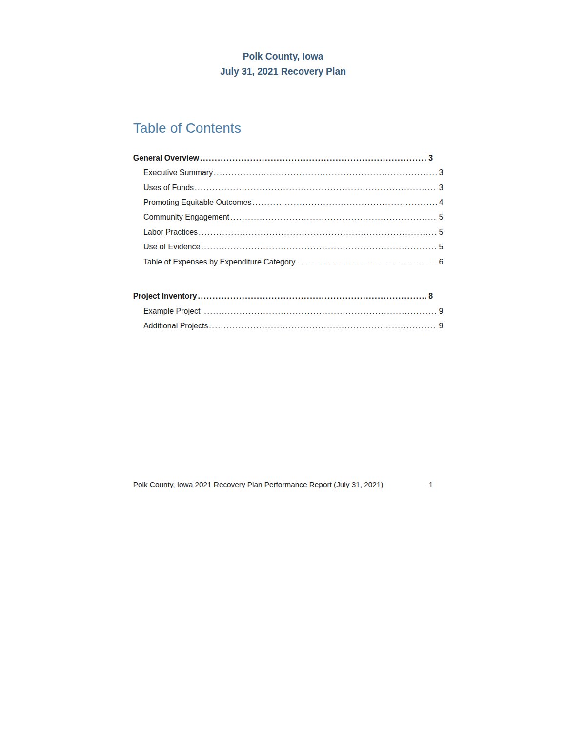Polk County, Iowa July 31, 2021 Recovery Plan
Table of Contents
General Overview ................................................................................................................. 3
Executive Summary .............................................................................................................. 3
Uses of Funds ..................................................................................................................... 3
Promoting Equitable Outcomes ............................................................................................. 4
Community Engagement ....................................................................................................... 5
Labor Practices ..................................................................................................................... 5
Use of Evidence ................................................................................................................... 5
Table of Expenses by Expenditure Category ......................................................................... 6
Project Inventory .................................................................................................................. 8
Example Project .................................................................................................................. 9
Additional Projects ................................................................................................................ 9
Polk County, Iowa 2021 Recovery Plan Performance Report (July 31, 2021) 1